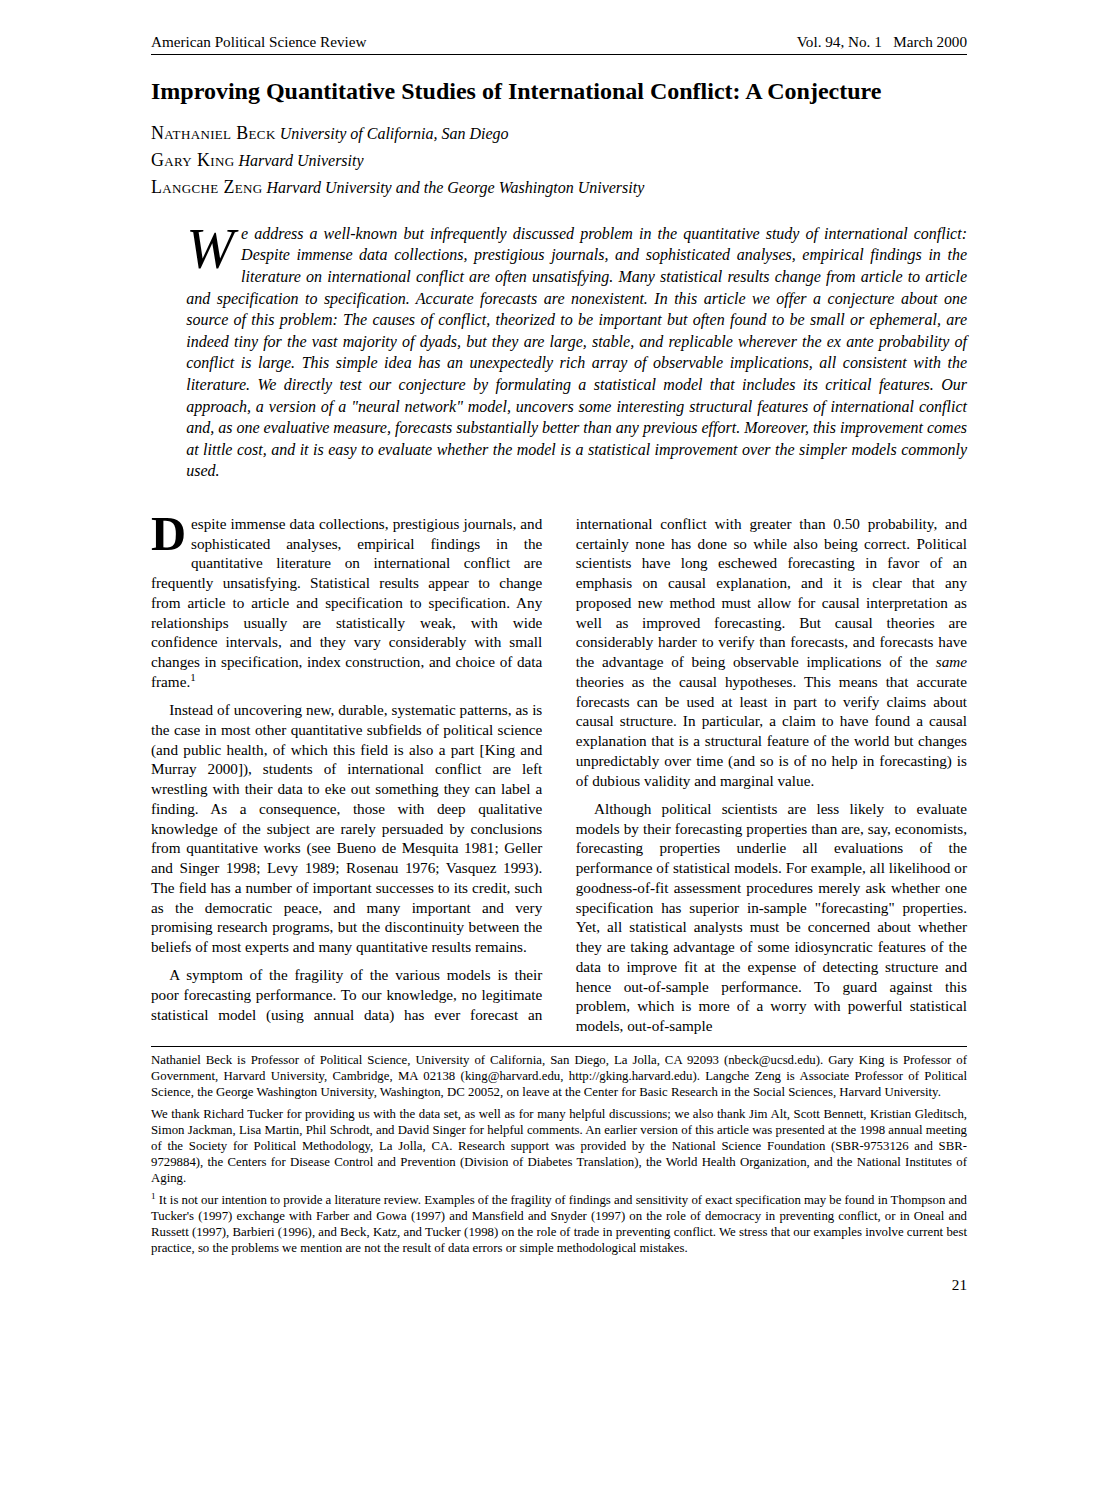American Political Science Review Vol. 94, No. 1 March 2000
Improving Quantitative Studies of International Conflict: A Conjecture
Nathaniel Beck University of California, San Diego
Gary King Harvard University
Langche Zeng Harvard University and the George Washington University
We address a well-known but infrequently discussed problem in the quantitative study of international conflict: Despite immense data collections, prestigious journals, and sophisticated analyses, empirical findings in the literature on international conflict are often unsatisfying. Many statistical results change from article to article and specification to specification. Accurate forecasts are nonexistent. In this article we offer a conjecture about one source of this problem: The causes of conflict, theorized to be important but often found to be small or ephemeral, are indeed tiny for the vast majority of dyads, but they are large, stable, and replicable wherever the ex ante probability of conflict is large. This simple idea has an unexpectedly rich array of observable implications, all consistent with the literature. We directly test our conjecture by formulating a statistical model that includes its critical features. Our approach, a version of a "neural network" model, uncovers some interesting structural features of international conflict and, as one evaluative measure, forecasts substantially better than any previous effort. Moreover, this improvement comes at little cost, and it is easy to evaluate whether the model is a statistical improvement over the simpler models commonly used.
Despite immense data collections, prestigious journals, and sophisticated analyses, empirical findings in the quantitative literature on international conflict are frequently unsatisfying. Statistical results appear to change from article to article and specification to specification. Any relationships usually are statistically weak, with wide confidence intervals, and they vary considerably with small changes in specification, index construction, and choice of data frame.1
Instead of uncovering new, durable, systematic patterns, as is the case in most other quantitative subfields of political science (and public health, of which this field is also a part [King and Murray 2000]), students of international conflict are left wrestling with their data to eke out something they can label a finding. As a consequence, those with deep qualitative knowledge of the subject are rarely persuaded by conclusions from quantitative works (see Bueno de Mesquita 1981; Geller and Singer 1998; Levy 1989; Rosenau 1976; Vasquez 1993). The field has a number of important successes to its credit, such as the democratic peace, and many important and very promising research programs, but the discontinuity between the beliefs of most experts and many quantitative results remains.
A symptom of the fragility of the various models is their poor forecasting performance. To our knowledge, no legitimate statistical model (using annual data) has ever forecast an international conflict with greater than 0.50 probability, and certainly none has done so while also being correct. Political scientists have long eschewed forecasting in favor of an emphasis on causal explanation, and it is clear that any proposed new method must allow for causal interpretation as well as improved forecasting. But causal theories are considerably harder to verify than forecasts, and forecasts have the advantage of being observable implications of the same theories as the causal hypotheses. This means that accurate forecasts can be used at least in part to verify claims about causal structure. In particular, a claim to have found a causal explanation that is a structural feature of the world but changes unpredictably over time (and so is of no help in forecasting) is of dubious validity and marginal value.
Although political scientists are less likely to evaluate models by their forecasting properties than are, say, economists, forecasting properties underlie all evaluations of the performance of statistical models. For example, all likelihood or goodness-of-fit assessment procedures merely ask whether one specification has superior in-sample "forecasting" properties. Yet, all statistical analysts must be concerned about whether they are taking advantage of some idiosyncratic features of the data to improve fit at the expense of detecting structure and hence out-of-sample performance. To guard against this problem, which is more of a worry with powerful statistical models, out-of-sample
Nathaniel Beck is Professor of Political Science, University of California, San Diego, La Jolla, CA 92093 (nbeck@ucsd.edu). Gary King is Professor of Government, Harvard University, Cambridge, MA 02138 (king@harvard.edu, http://gking.harvard.edu). Langche Zeng is Associate Professor of Political Science, the George Washington University, Washington, DC 20052, on leave at the Center for Basic Research in the Social Sciences, Harvard University.
We thank Richard Tucker for providing us with the data set, as well as for many helpful discussions; we also thank Jim Alt, Scott Bennett, Kristian Gleditsch, Simon Jackman, Lisa Martin, Phil Schrodt, and David Singer for helpful comments. An earlier version of this article was presented at the 1998 annual meeting of the Society for Political Methodology, La Jolla, CA. Research support was provided by the National Science Foundation (SBR-9753126 and SBR-9729884), the Centers for Disease Control and Prevention (Division of Diabetes Translation), the World Health Organization, and the National Institutes of Aging.
1 It is not our intention to provide a literature review. Examples of the fragility of findings and sensitivity of exact specification may be found in Thompson and Tucker's (1997) exchange with Farber and Gowa (1997) and Mansfield and Snyder (1997) on the role of democracy in preventing conflict, or in Oneal and Russett (1997), Barbieri (1996), and Beck, Katz, and Tucker (1998) on the role of trade in preventing conflict. We stress that our examples involve current best practice, so the problems we mention are not the result of data errors or simple methodological mistakes.
21